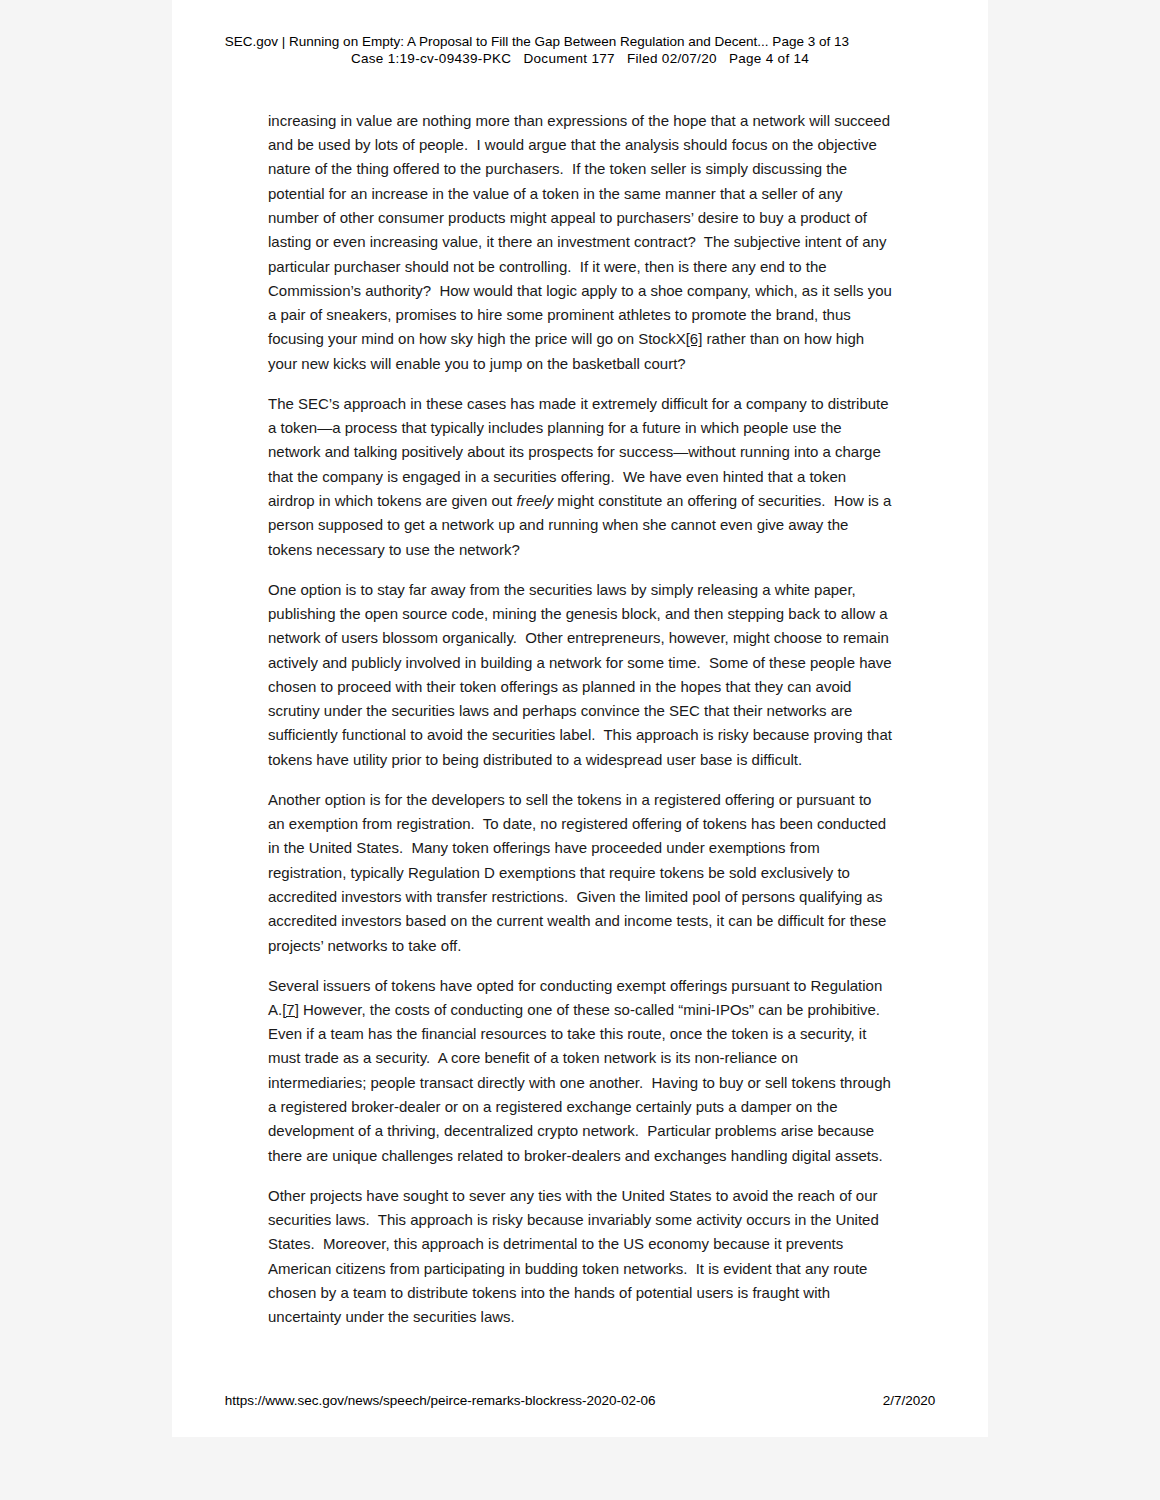SEC.gov | Running on Empty: A Proposal to Fill the Gap Between Regulation and Decent... Page 3 of 13
Case 1:19-cv-09439-PKC Document 177 Filed 02/07/20 Page 4 of 14
increasing in value are nothing more than expressions of the hope that a network will succeed and be used by lots of people. I would argue that the analysis should focus on the objective nature of the thing offered to the purchasers. If the token seller is simply discussing the potential for an increase in the value of a token in the same manner that a seller of any number of other consumer products might appeal to purchasers’ desire to buy a product of lasting or even increasing value, it there an investment contract? The subjective intent of any particular purchaser should not be controlling. If it were, then is there any end to the Commission’s authority? How would that logic apply to a shoe company, which, as it sells you a pair of sneakers, promises to hire some prominent athletes to promote the brand, thus focusing your mind on how sky high the price will go on StockX[6] rather than on how high your new kicks will enable you to jump on the basketball court?
The SEC’s approach in these cases has made it extremely difficult for a company to distribute a token—a process that typically includes planning for a future in which people use the network and talking positively about its prospects for success—without running into a charge that the company is engaged in a securities offering. We have even hinted that a token airdrop in which tokens are given out freely might constitute an offering of securities. How is a person supposed to get a network up and running when she cannot even give away the tokens necessary to use the network?
One option is to stay far away from the securities laws by simply releasing a white paper, publishing the open source code, mining the genesis block, and then stepping back to allow a network of users blossom organically. Other entrepreneurs, however, might choose to remain actively and publicly involved in building a network for some time. Some of these people have chosen to proceed with their token offerings as planned in the hopes that they can avoid scrutiny under the securities laws and perhaps convince the SEC that their networks are sufficiently functional to avoid the securities label. This approach is risky because proving that tokens have utility prior to being distributed to a widespread user base is difficult.
Another option is for the developers to sell the tokens in a registered offering or pursuant to an exemption from registration. To date, no registered offering of tokens has been conducted in the United States. Many token offerings have proceeded under exemptions from registration, typically Regulation D exemptions that require tokens be sold exclusively to accredited investors with transfer restrictions. Given the limited pool of persons qualifying as accredited investors based on the current wealth and income tests, it can be difficult for these projects’ networks to take off.
Several issuers of tokens have opted for conducting exempt offerings pursuant to Regulation A.[7] However, the costs of conducting one of these so-called “mini-IPOs” can be prohibitive. Even if a team has the financial resources to take this route, once the token is a security, it must trade as a security. A core benefit of a token network is its non-reliance on intermediaries; people transact directly with one another. Having to buy or sell tokens through a registered broker-dealer or on a registered exchange certainly puts a damper on the development of a thriving, decentralized crypto network. Particular problems arise because there are unique challenges related to broker-dealers and exchanges handling digital assets.
Other projects have sought to sever any ties with the United States to avoid the reach of our securities laws. This approach is risky because invariably some activity occurs in the United States. Moreover, this approach is detrimental to the US economy because it prevents American citizens from participating in budding token networks. It is evident that any route chosen by a team to distribute tokens into the hands of potential users is fraught with uncertainty under the securities laws.
https://www.sec.gov/news/speech/peirce-remarks-blockress-2020-02-06 2/7/2020